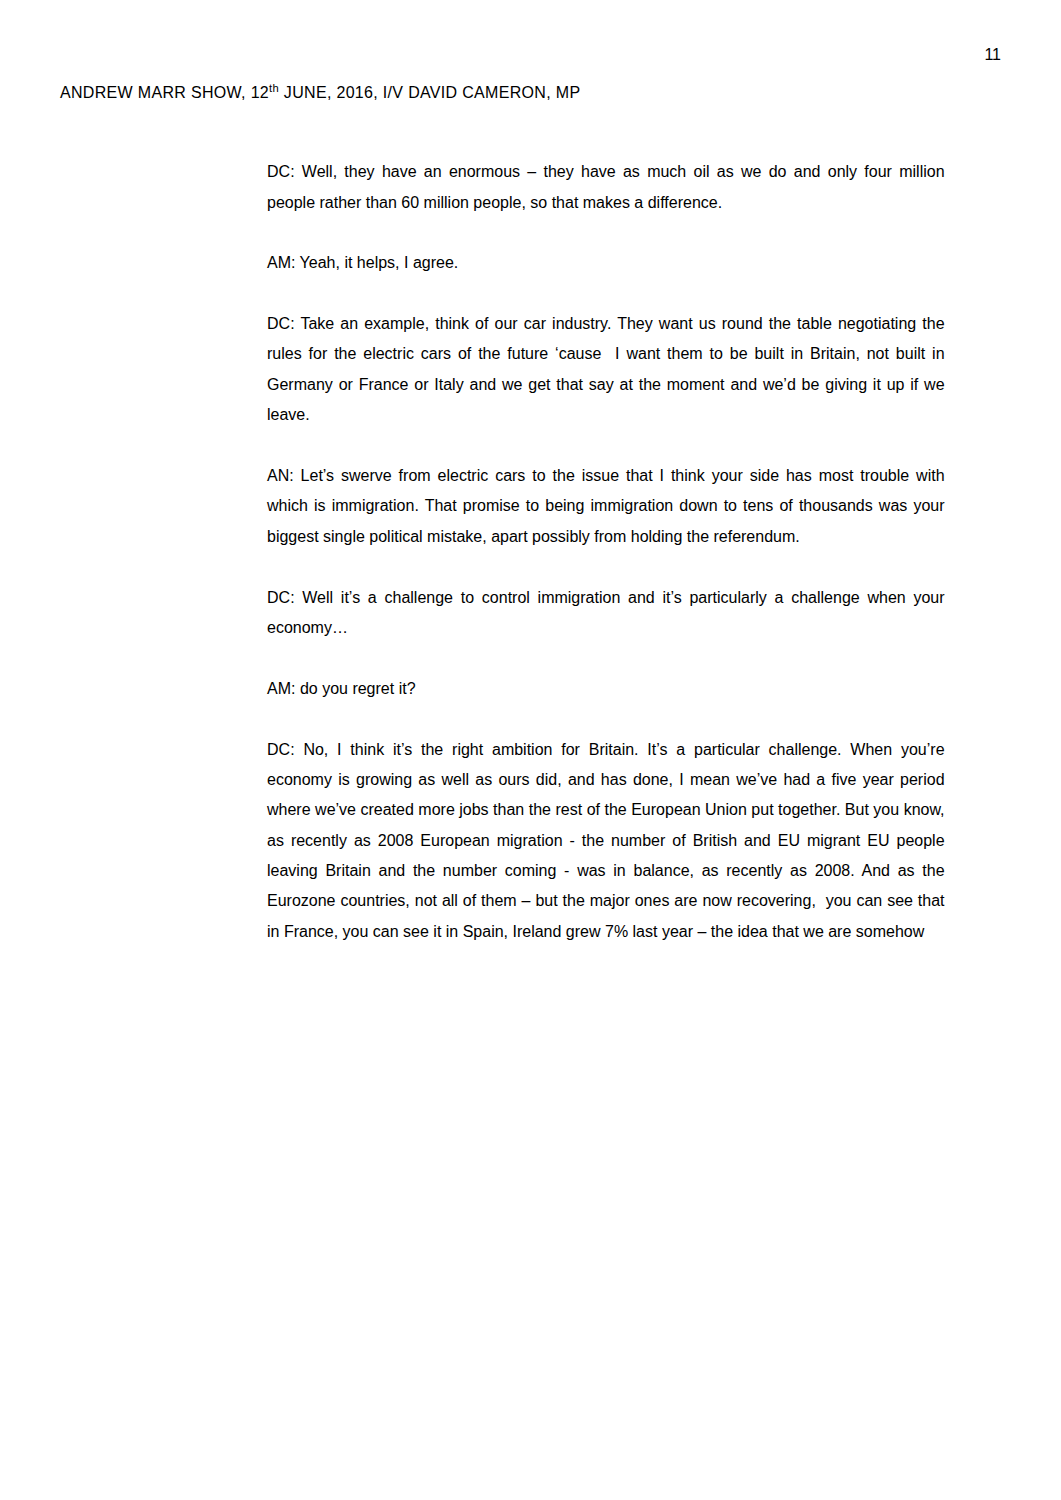11
ANDREW MARR SHOW, 12th JUNE, 2016, I/V DAVID CAMERON, MP
DC: Well, they have an enormous – they have as much oil as we do and only four million people rather than 60 million people, so that makes a difference.
AM: Yeah, it helps, I agree.
DC: Take an example, think of our car industry. They want us round the table negotiating the rules for the electric cars of the future ‘cause I want them to be built in Britain, not built in Germany or France or Italy and we get that say at the moment and we’d be giving it up if we leave.
AN: Let’s swerve from electric cars to the issue that I think your side has most trouble with which is immigration. That promise to being immigration down to tens of thousands was your biggest single political mistake, apart possibly from holding the referendum.
DC: Well it’s a challenge to control immigration and it’s particularly a challenge when your economy…
AM: do you regret it?
DC: No, I think it’s the right ambition for Britain. It’s a particular challenge. When you’re economy is growing as well as ours did, and has done, I mean we’ve had a five year period where we’ve created more jobs than the rest of the European Union put together. But you know, as recently as 2008 European migration - the number of British and EU migrant EU people leaving Britain and the number coming - was in balance, as recently as 2008. And as the Eurozone countries, not all of them – but the major ones are now recovering, you can see that in France, you can see it in Spain, Ireland grew 7% last year – the idea that we are somehow